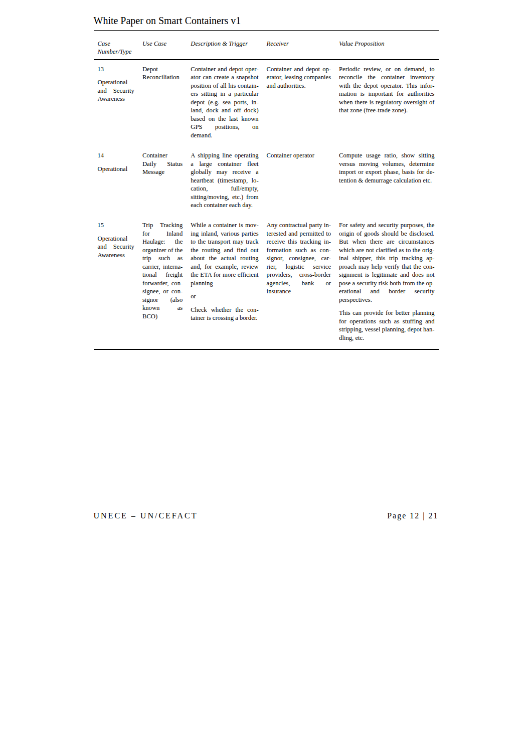White Paper on Smart Containers v1
| Case Number/Type | Use Case | Description & Trigger | Receiver | Value Proposition |
| --- | --- | --- | --- | --- |
| 13 Operational and Security Awareness | Depot Reconciliation | Container and depot operator can create a snapshot position of all his containers sitting in a particular depot (e.g. sea ports, inland, dock and off dock) based on the last known GPS positions, on demand. | Container and depot operator, leasing companies and authorities. | Periodic review, or on demand, to reconcile the container inventory with the depot operator. This information is important for authorities when there is regulatory oversight of that zone (free-trade zone). |
| 14 Operational | Container Daily Status Message | A shipping line operating a large container fleet globally may receive a heartbeat (timestamp, location, full/empty, sitting/moving, etc.) from each container each day. | Container operator | Compute usage ratio, show sitting versus moving volumes, determine import or export phase, basis for detention & demurrage calculation etc. |
| 15 Operational and Security Awareness | Trip Tracking for Inland Haulage: the organizer of the trip such as carrier, international freight forwarder, consignee, or consignor (also known as BCO) | While a container is moving inland, various parties to the transport may track the routing and find out about the actual routing and, for example, review the ETA for more efficient planning or Check whether the container is crossing a border. | Any contractual party interested and permitted to receive this tracking information such as consignor, consignee, carrier, logistic service providers, cross-border agencies, bank or insurance | For safety and security purposes, the origin of goods should be disclosed. But when there are circumstances which are not clarified as to the original shipper, this trip tracking approach may help verify that the consignment is legitimate and does not pose a security risk both from the operational and border security perspectives. This can provide for better planning for operations such as stuffing and stripping, vessel planning, depot handling, etc. |
UNECE – UN/CEFACT
Page 12 | 21